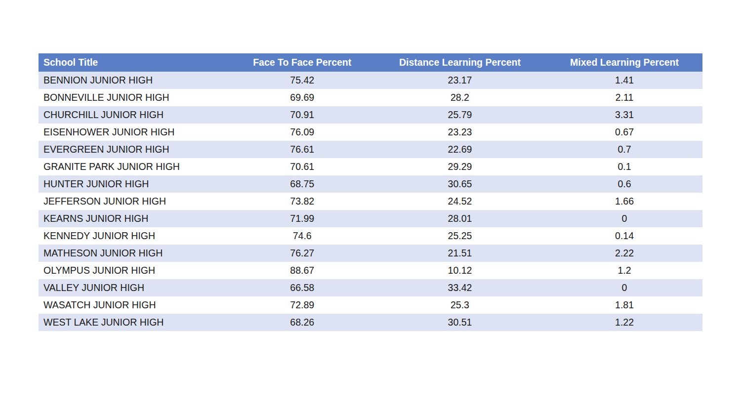| School Title | Face To Face Percent | Distance Learning Percent | Mixed Learning Percent |
| --- | --- | --- | --- |
| BENNION JUNIOR HIGH | 75.42 | 23.17 | 1.41 |
| BONNEVILLE JUNIOR HIGH | 69.69 | 28.2 | 2.11 |
| CHURCHILL JUNIOR HIGH | 70.91 | 25.79 | 3.31 |
| EISENHOWER JUNIOR HIGH | 76.09 | 23.23 | 0.67 |
| EVERGREEN JUNIOR HIGH | 76.61 | 22.69 | 0.7 |
| GRANITE PARK JUNIOR HIGH | 70.61 | 29.29 | 0.1 |
| HUNTER JUNIOR HIGH | 68.75 | 30.65 | 0.6 |
| JEFFERSON JUNIOR HIGH | 73.82 | 24.52 | 1.66 |
| KEARNS JUNIOR HIGH | 71.99 | 28.01 | 0 |
| KENNEDY JUNIOR HIGH | 74.6 | 25.25 | 0.14 |
| MATHESON JUNIOR HIGH | 76.27 | 21.51 | 2.22 |
| OLYMPUS JUNIOR HIGH | 88.67 | 10.12 | 1.2 |
| VALLEY JUNIOR HIGH | 66.58 | 33.42 | 0 |
| WASATCH JUNIOR HIGH | 72.89 | 25.3 | 1.81 |
| WEST LAKE JUNIOR HIGH | 68.26 | 30.51 | 1.22 |